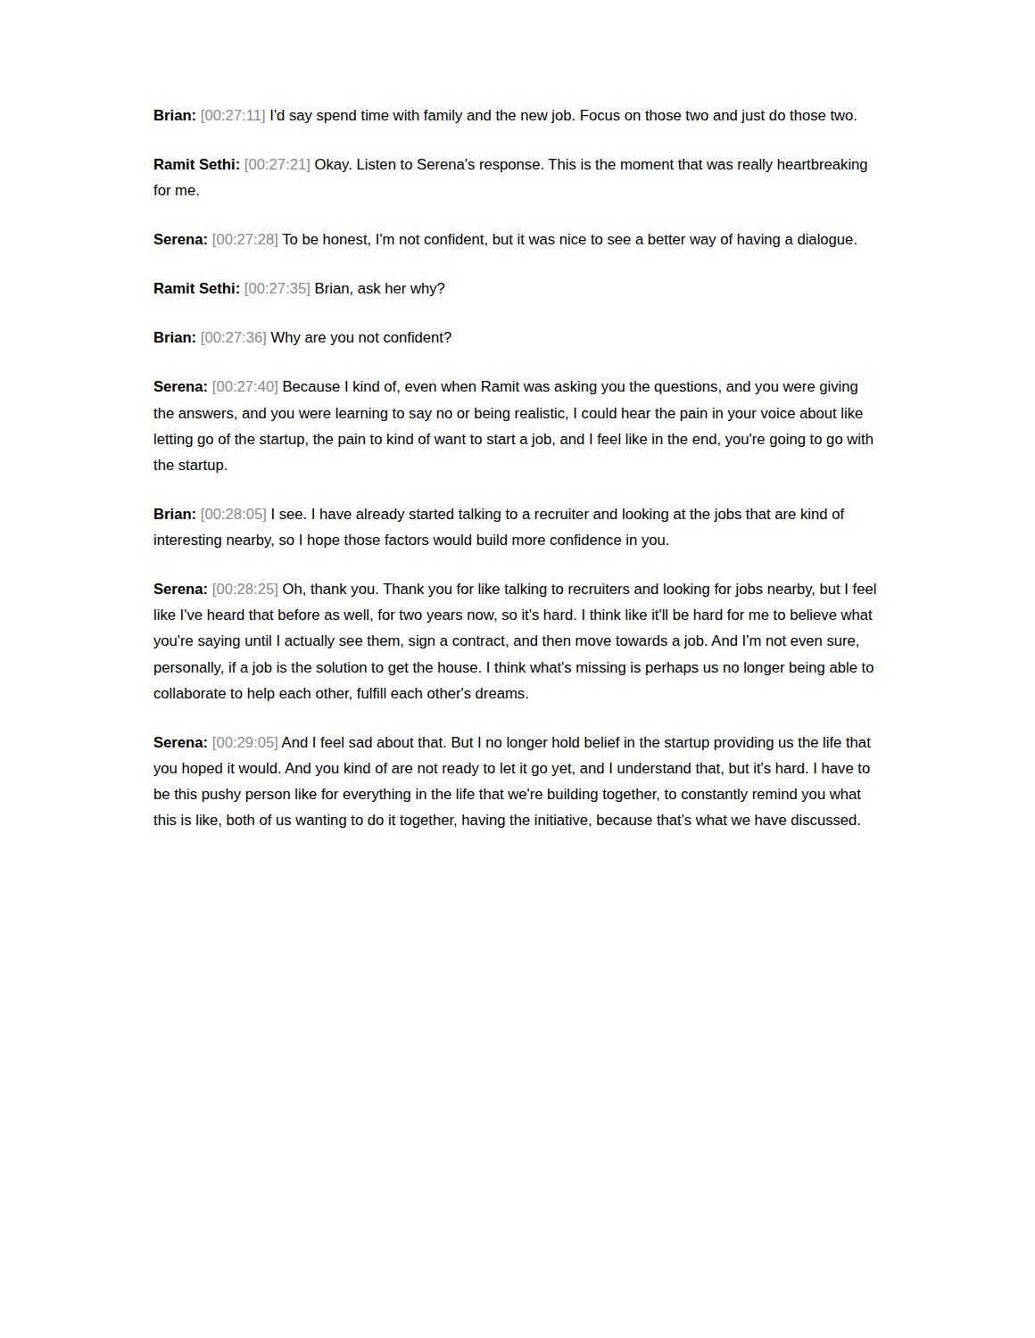Brian: [00:27:11] I'd say spend time with family and the new job. Focus on those two and just do those two.
Ramit Sethi: [00:27:21] Okay. Listen to Serena's response. This is the moment that was really heartbreaking for me.
Serena: [00:27:28] To be honest, I'm not confident, but it was nice to see a better way of having a dialogue.
Ramit Sethi: [00:27:35] Brian, ask her why?
Brian: [00:27:36] Why are you not confident?
Serena: [00:27:40] Because I kind of, even when Ramit was asking you the questions, and you were giving the answers, and you were learning to say no or being realistic, I could hear the pain in your voice about like letting go of the startup, the pain to kind of want to start a job, and I feel like in the end, you're going to go with the startup.
Brian: [00:28:05] I see. I have already started talking to a recruiter and looking at the jobs that are kind of interesting nearby, so I hope those factors would build more confidence in you.
Serena: [00:28:25] Oh, thank you. Thank you for like talking to recruiters and looking for jobs nearby, but I feel like I've heard that before as well, for two years now, so it's hard. I think like it'll be hard for me to believe what you're saying until I actually see them, sign a contract, and then move towards a job. And I'm not even sure, personally, if a job is the solution to get the house. I think what's missing is perhaps us no longer being able to collaborate to help each other, fulfill each other's dreams.
Serena: [00:29:05] And I feel sad about that. But I no longer hold belief in the startup providing us the life that you hoped it would. And you kind of are not ready to let it go yet, and I understand that, but it's hard. I have to be this pushy person like for everything in the life that we're building together, to constantly remind you what this is like, both of us wanting to do it together, having the initiative, because that's what we have discussed.